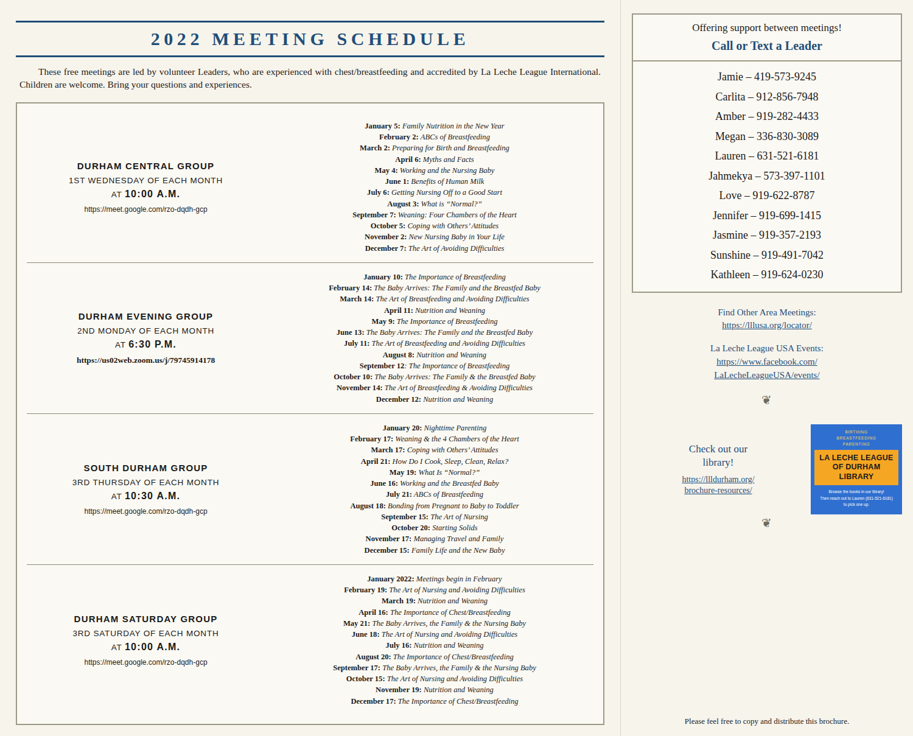2022 MEETING SCHEDULE
These free meetings are led by volunteer Leaders, who are experienced with chest/breastfeeding and accredited by La Leche League International. Children are welcome. Bring your questions and experiences.
DURHAM CENTRAL GROUP
1ST WEDNESDAY OF EACH MONTH
AT 10:00 A.M.
https://meet.google.com/rzo-dqdh-gcp
January 5: Family Nutrition in the New Year
February 2: ABCs of Breastfeeding
March 2: Preparing for Birth and Breastfeeding
April 6: Myths and Facts
May 4: Working and the Nursing Baby
June 1: Benefits of Human Milk
July 6: Getting Nursing Off to a Good Start
August 3: What is “Normal?”
September 7: Weaning: Four Chambers of the Heart
October 5: Coping with Others’ Attitudes
November 2: New Nursing Baby in Your Life
December 7: The Art of Avoiding Difficulties
DURHAM EVENING GROUP
2ND MONDAY OF EACH MONTH
AT 6:30 P.M.
https://us02web.zoom.us/j/79745914178
January 10: The Importance of Breastfeeding
February 14: The Baby Arrives: The Family and the Breastfed Baby
March 14: The Art of Breastfeeding and Avoiding Difficulties
April 11: Nutrition and Weaning
May 9: The Importance of Breastfeeding
June 13: The Baby Arrives: The Family and the Breastfed Baby
July 11: The Art of Breastfeeding and Avoiding Difficulties
August 8: Nutrition and Weaning
September 12: The Importance of Breastfeeding
October 10: The Baby Arrives: The Family & the Breastfed Baby
November 14: The Art of Breastfeeding & Avoiding Difficulties
December 12: Nutrition and Weaning
SOUTH DURHAM GROUP
3RD THURSDAY OF EACH MONTH
AT 10:30 A.M.
https://meet.google.com/rzo-dqdh-gcp
January 20: Nighttime Parenting
February 17: Weaning & the 4 Chambers of the Heart
March 17: Coping with Others’ Attitudes
April 21: How Do I Cook, Sleep, Clean, Relax?
May 19: What Is “Normal?”
June 16: Working and the Breastfed Baby
July 21: ABCs of Breastfeeding
August 18: Bonding from Pregnant to Baby to Toddler
September 15: The Art of Nursing
October 20: Starting Solids
November 17: Managing Travel and Family
December 15: Family Life and the New Baby
DURHAM SATURDAY GROUP
3RD SATURDAY OF EACH MONTH
AT 10:00 A.M.
https://meet.google.com/rzo-dqdh-gcp
January 2022: Meetings begin in February
February 19: The Art of Nursing and Avoiding Difficulties
March 19: Nutrition and Weaning
April 16: The Importance of Chest/Breastfeeding
May 21: The Baby Arrives, the Family & the Nursing Baby
June 18: The Art of Nursing and Avoiding Difficulties
July 16: Nutrition and Weaning
August 20: The Importance of Chest/Breastfeeding
September 17: The Baby Arrives, the Family & the Nursing Baby
October 15: The Art of Nursing and Avoiding Difficulties
November 19: Nutrition and Weaning
December 17: The Importance of Chest/Breastfeeding
Offering support between meetings!
Call or Text a Leader
Jamie – 419-573-9245
Carlita – 912-856-7948
Amber – 919-282-4433
Megan – 336-830-3089
Lauren – 631-521-6181
Jahmekya – 573-397-1101
Love – 919-622-8787
Jennifer – 919-699-1415
Jasmine – 919-357-2193
Sunshine – 919-491-7042
Kathleen – 919-624-0230
Find Other Area Meetings:
https://lllusa.org/locator/
La Leche League USA Events:
https://www.facebook.com/
LaLecheLeagueUSA/events/
❦
Check out our
library! https://llldurham.org/
brochure-resources/
BIRTHING
BREASTFEEDING
PARENTING
LA LECHE LEAGUE
OF DURHAM
LIBRARY
Browse the books in our library!
Then reach out to Lauren (631-521-6181)
to pick one up.
❦
Please feel free to copy and distribute this brochure.